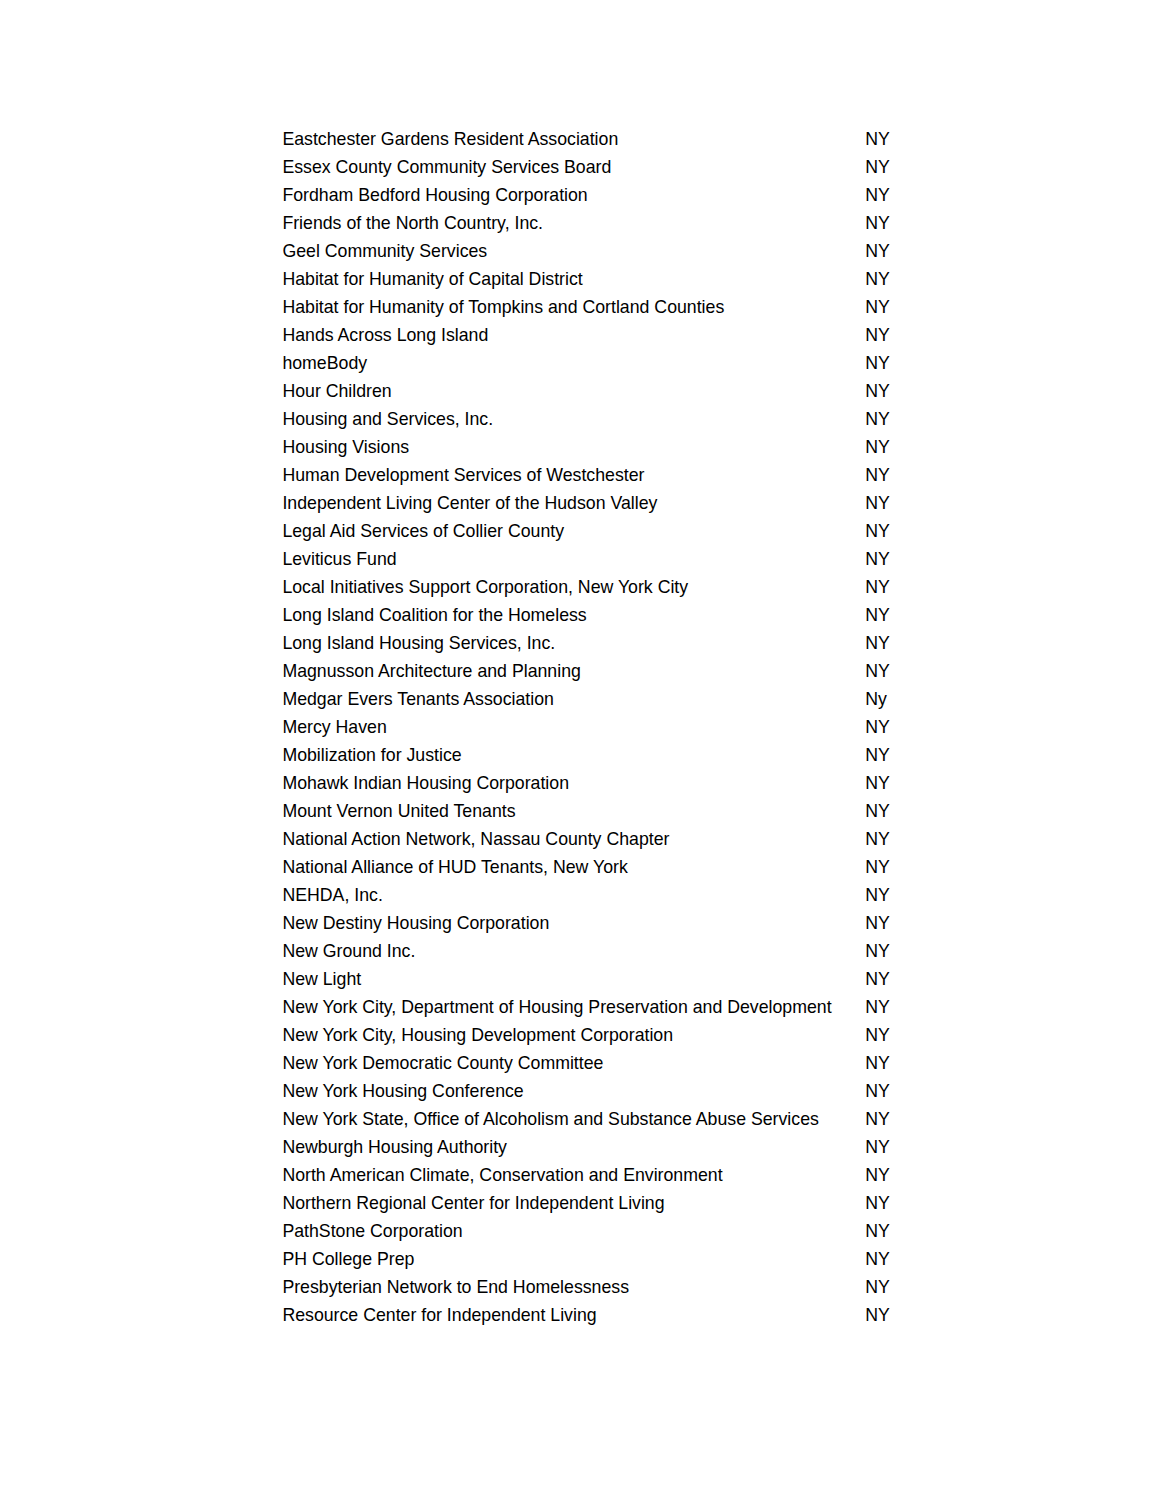| Eastchester Gardens Resident Association | NY |
| Essex County Community Services Board | NY |
| Fordham Bedford Housing Corporation | NY |
| Friends of the North Country, Inc. | NY |
| Geel Community Services | NY |
| Habitat for Humanity of Capital District | NY |
| Habitat for Humanity of Tompkins and Cortland Counties | NY |
| Hands Across Long Island | NY |
| homeBody | NY |
| Hour Children | NY |
| Housing and Services, Inc. | NY |
| Housing Visions | NY |
| Human Development Services of Westchester | NY |
| Independent Living Center of the Hudson Valley | NY |
| Legal Aid Services of Collier County | NY |
| Leviticus Fund | NY |
| Local Initiatives Support Corporation, New York City | NY |
| Long Island Coalition for the Homeless | NY |
| Long Island Housing Services, Inc. | NY |
| Magnusson Architecture and Planning | NY |
| Medgar Evers Tenants Association | Ny |
| Mercy Haven | NY |
| Mobilization for Justice | NY |
| Mohawk Indian Housing Corporation | NY |
| Mount Vernon United Tenants | NY |
| National Action Network, Nassau County Chapter | NY |
| National Alliance of HUD Tenants, New York | NY |
| NEHDA, Inc. | NY |
| New Destiny Housing Corporation | NY |
| New Ground Inc. | NY |
| New Light | NY |
| New York City, Department of Housing Preservation and Development | NY |
| New York City, Housing Development Corporation | NY |
| New York Democratic County Committee | NY |
| New York Housing Conference | NY |
| New York State, Office of Alcoholism and Substance Abuse Services | NY |
| Newburgh Housing Authority | NY |
| North American Climate, Conservation and Environment | NY |
| Northern Regional Center for Independent Living | NY |
| PathStone Corporation | NY |
| PH College Prep | NY |
| Presbyterian Network to End Homelessness | NY |
| Resource Center for Independent Living | NY |